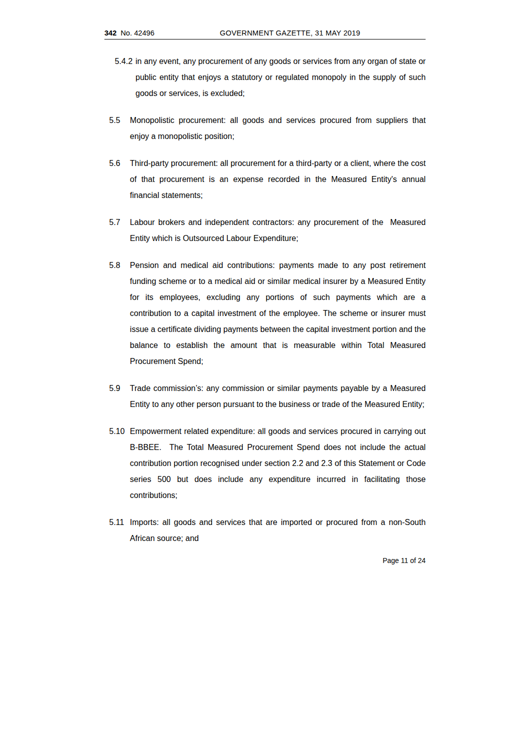342 No. 42496
GOVERNMENT GAZETTE, 31 MAY 2019
5.4.2
in any event, any procurement of any goods or services from any organ of state or public entity that enjoys a statutory or regulated monopoly in the supply of such goods or services, is excluded;
5.5
Monopolistic procurement: all goods and services procured from suppliers that enjoy a monopolistic position;
5.6
Third-party procurement: all procurement for a third-party or a client, where the cost of that procurement is an expense recorded in the Measured Entity's annual financial statements;
5.7
Labour brokers and independent contractors: any procurement of the Measured Entity which is Outsourced Labour Expenditure;
5.8
Pension and medical aid contributions: payments made to any post retirement funding scheme or to a medical aid or similar medical insurer by a Measured Entity for its employees, excluding any portions of such payments which are a contribution to a capital investment of the employee. The scheme or insurer must issue a certificate dividing payments between the capital investment portion and the balance to establish the amount that is measurable within Total Measured Procurement Spend;
5.9
Trade commission’s: any commission or similar payments payable by a Measured Entity to any other person pursuant to the business or trade of the Measured Entity;
5.10
Empowerment related expenditure: all goods and services procured in carrying out B-BBEE. The Total Measured Procurement Spend does not include the actual contribution portion recognised under section 2.2 and 2.3 of this Statement or Code series 500 but does include any expenditure incurred in facilitating those contributions;
5.11
Imports: all goods and services that are imported or procured from a non-South African source; and
Page 11 of 24